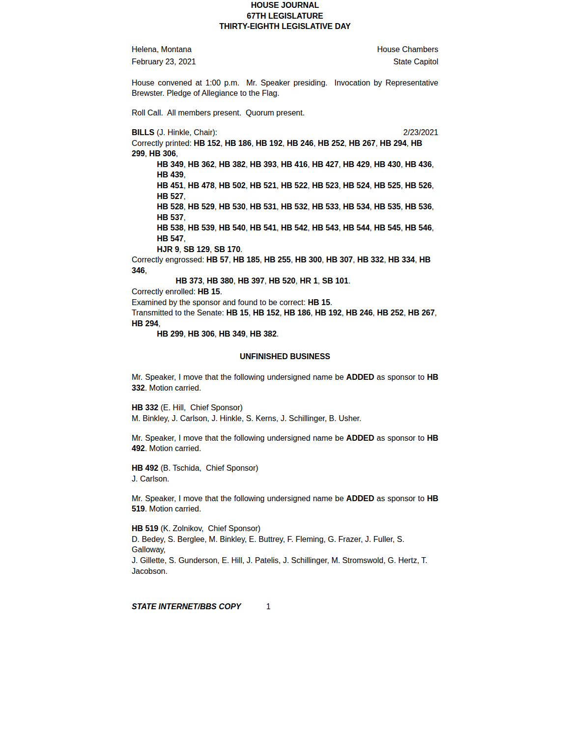HOUSE JOURNAL
67TH LEGISLATURE
THIRTY-EIGHTH LEGISLATIVE DAY
Helena, Montana House Chambers
February 23, 2021 State Capitol
House convened at 1:00 p.m. Mr. Speaker presiding. Invocation by Representative Brewster. Pledge of Allegiance to the Flag.
Roll Call. All members present. Quorum present.
BILLS (J. Hinkle, Chair): 2/23/2021
Correctly printed: HB 152, HB 186, HB 192, HB 246, HB 252, HB 267, HB 294, HB 299, HB 306,
HB 349, HB 362, HB 382, HB 393, HB 416, HB 427, HB 429, HB 430, HB 436, HB 439,
HB 451, HB 478, HB 502, HB 521, HB 522, HB 523, HB 524, HB 525, HB 526, HB 527,
HB 528, HB 529, HB 530, HB 531, HB 532, HB 533, HB 534, HB 535, HB 536, HB 537,
HB 538, HB 539, HB 540, HB 541, HB 542, HB 543, HB 544, HB 545, HB 546, HB 547,
HJR 9, SB 129, SB 170.
Correctly engrossed: HB 57, HB 185, HB 255, HB 300, HB 307, HB 332, HB 334, HB 346,
HB 373, HB 380, HB 397, HB 520, HR 1, SB 101.
Correctly enrolled: HB 15.
Examined by the sponsor and found to be correct: HB 15.
Transmitted to the Senate: HB 15, HB 152, HB 186, HB 192, HB 246, HB 252, HB 267, HB 294,
HB 299, HB 306, HB 349, HB 382.
UNFINISHED BUSINESS
Mr. Speaker, I move that the following undersigned name be ADDED as sponsor to HB 332. Motion carried.
HB 332 (E. Hill, Chief Sponsor)
M. Binkley, J. Carlson, J. Hinkle, S. Kerns, J. Schillinger, B. Usher.
Mr. Speaker, I move that the following undersigned name be ADDED as sponsor to HB 492. Motion carried.
HB 492 (B. Tschida, Chief Sponsor)
J. Carlson.
Mr. Speaker, I move that the following undersigned name be ADDED as sponsor to HB 519. Motion carried.
HB 519 (K. Zolnikov, Chief Sponsor)
D. Bedey, S. Berglee, M. Binkley, E. Buttrey, F. Fleming, G. Frazer, J. Fuller, S. Galloway,
J. Gillette, S. Gunderson, E. Hill, J. Patelis, J. Schillinger, M. Stromswold, G. Hertz, T. Jacobson.
STATE INTERNET/BBS COPY1